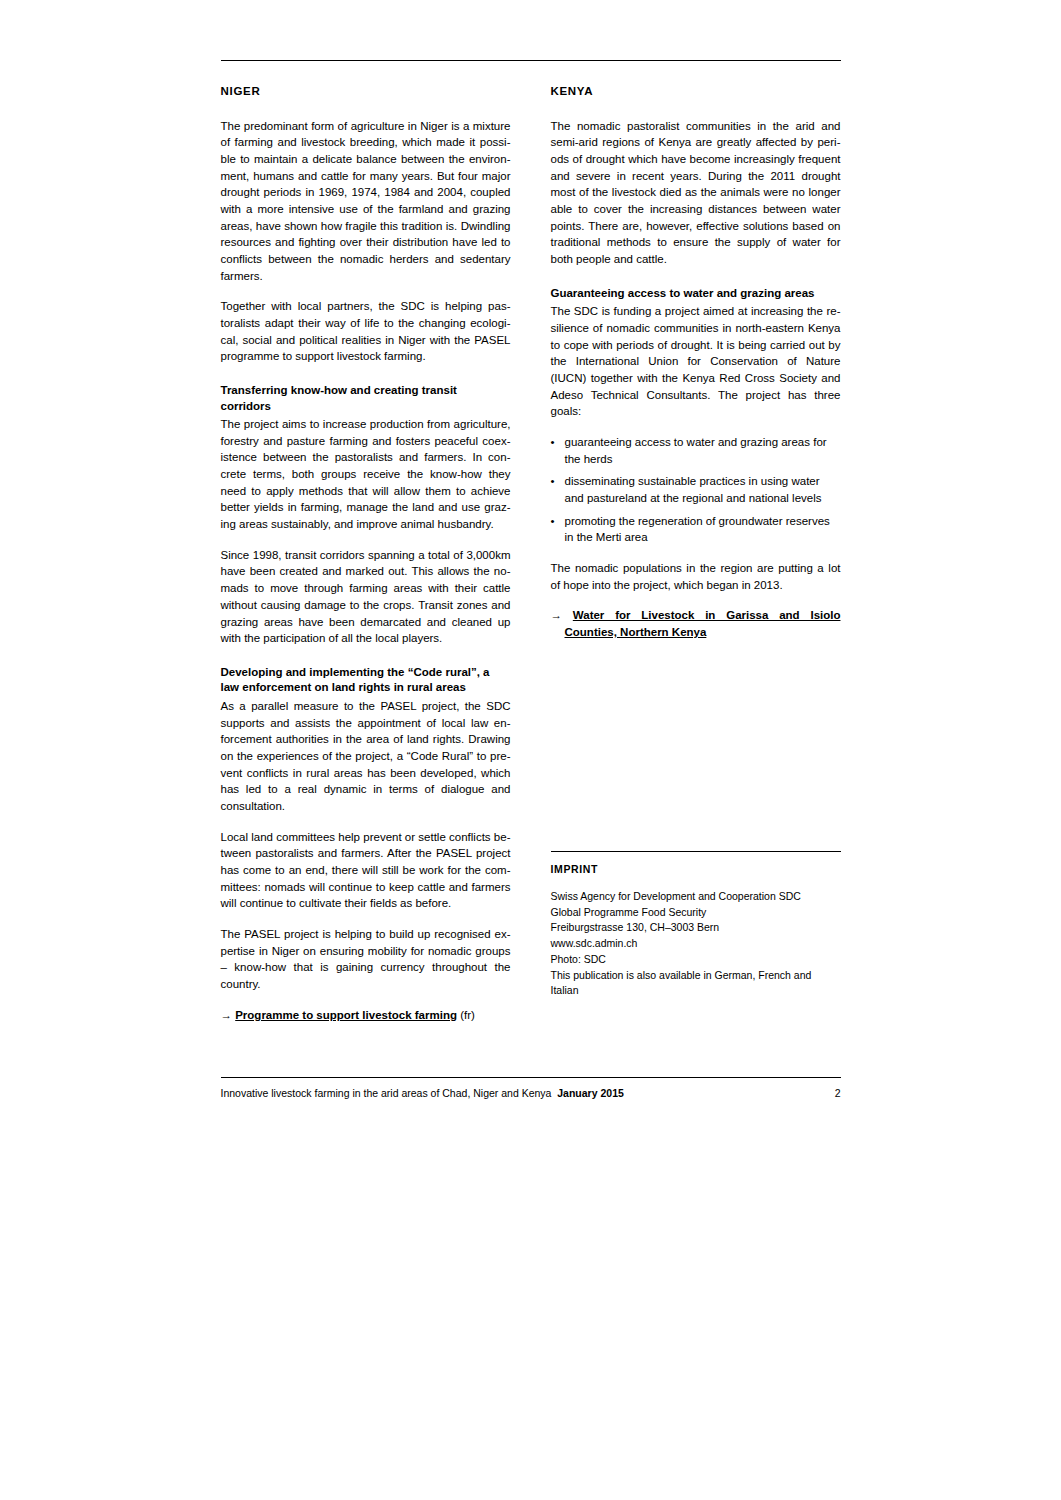Niger
The predominant form of agriculture in Niger is a mixture of farming and livestock breeding, which made it possible to maintain a delicate balance between the environment, humans and cattle for many years. But four major drought periods in 1969, 1974, 1984 and 2004, coupled with a more intensive use of the farmland and grazing areas, have shown how fragile this tradition is. Dwindling resources and fighting over their distribution have led to conflicts between the nomadic herders and sedentary farmers.
Together with local partners, the SDC is helping pastoralists adapt their way of life to the changing ecological, social and political realities in Niger with the PASEL programme to support livestock farming.
Transferring know-how and creating transit corridors
The project aims to increase production from agriculture, forestry and pasture farming and fosters peaceful coexistence between the pastoralists and farmers. In concrete terms, both groups receive the know-how they need to apply methods that will allow them to achieve better yields in farming, manage the land and use grazing areas sustainably, and improve animal husbandry.
Since 1998, transit corridors spanning a total of 3,000km have been created and marked out. This allows the nomads to move through farming areas with their cattle without causing damage to the crops. Transit zones and grazing areas have been demarcated and cleaned up with the participation of all the local players.
Developing and implementing the “Code rural”, a law enforcement on land rights in rural areas
As a parallel measure to the PASEL project, the SDC supports and assists the appointment of local law enforcement authorities in the area of land rights. Drawing on the experiences of the project, a “Code Rural” to prevent conflicts in rural areas has been developed, which has led to a real dynamic in terms of dialogue and consultation.
Local land committees help prevent or settle conflicts between pastoralists and farmers. After the PASEL project has come to an end, there will still be work for the committees: nomads will continue to keep cattle and farmers will continue to cultivate their fields as before.
The PASEL project is helping to build up recognised expertise in Niger on ensuring mobility for nomadic groups – know-how that is gaining currency throughout the country.
→ Programme to support livestock farming (fr)
Kenya
The nomadic pastoralist communities in the arid and semi-arid regions of Kenya are greatly affected by periods of drought which have become increasingly frequent and severe in recent years. During the 2011 drought most of the livestock died as the animals were no longer able to cover the increasing distances between water points. There are, however, effective solutions based on traditional methods to ensure the supply of water for both people and cattle.
Guaranteeing access to water and grazing areas
The SDC is funding a project aimed at increasing the resilience of nomadic communities in north-eastern Kenya to cope with periods of drought. It is being carried out by the International Union for Conservation of Nature (IUCN) together with the Kenya Red Cross Society and Adeso Technical Consultants. The project has three goals:
guaranteeing access to water and grazing areas for the herds
disseminating sustainable practices in using water and pastureland at the regional and national levels
promoting the regeneration of groundwater reserves in the Merti area
The nomadic populations in the region are putting a lot of hope into the project, which began in 2013.
→ Water for Livestock in Garissa and Isiolo Counties, Northern Kenya
Imprint
Swiss Agency for Development and Cooperation SDC
Global Programme Food Security
Freiburgstrasse 130, CH–3003 Bern
www.sdc.admin.ch
Photo: SDC
This publication is also available in German, French and Italian
Innovative livestock farming in the arid areas of Chad, Niger and Kenya January 2015
2